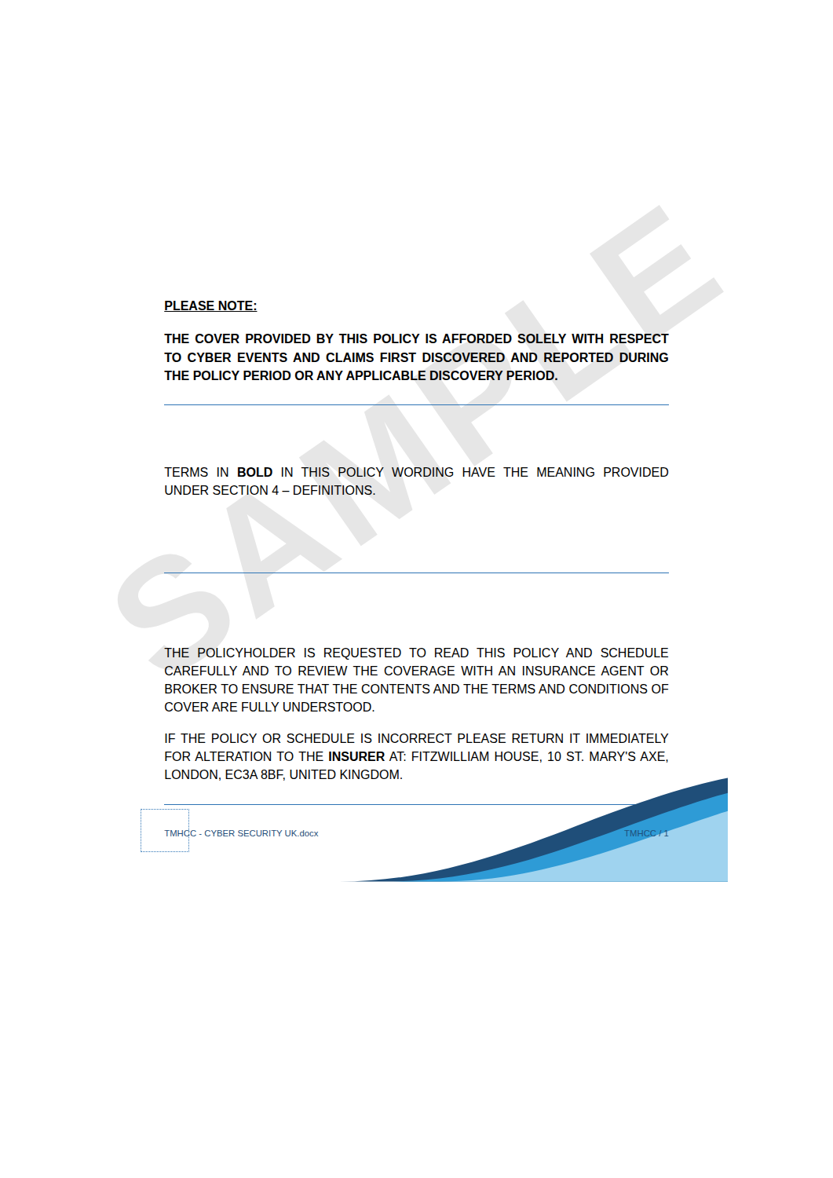SAMPLE
PLEASE NOTE:
THE COVER PROVIDED BY THIS POLICY IS AFFORDED SOLELY WITH RESPECT TO CYBER EVENTS AND CLAIMS FIRST DISCOVERED AND REPORTED DURING THE POLICY PERIOD OR ANY APPLICABLE DISCOVERY PERIOD.
TERMS IN BOLD IN THIS POLICY WORDING HAVE THE MEANING PROVIDED UNDER SECTION 4 – DEFINITIONS.
THE POLICYHOLDER IS REQUESTED TO READ THIS POLICY AND SCHEDULE CAREFULLY AND TO REVIEW THE COVERAGE WITH AN INSURANCE AGENT OR BROKER TO ENSURE THAT THE CONTENTS AND THE TERMS AND CONDITIONS OF COVER ARE FULLY UNDERSTOOD.
IF THE POLICY OR SCHEDULE IS INCORRECT PLEASE RETURN IT IMMEDIATELY FOR ALTERATION TO THE INSURER AT: FITZWILLIAM HOUSE, 10 ST. MARY'S AXE, LONDON, EC3A 8BF, UNITED KINGDOM.
TMHCC - CYBER SECURITY UK.docx
TMHCC / 1